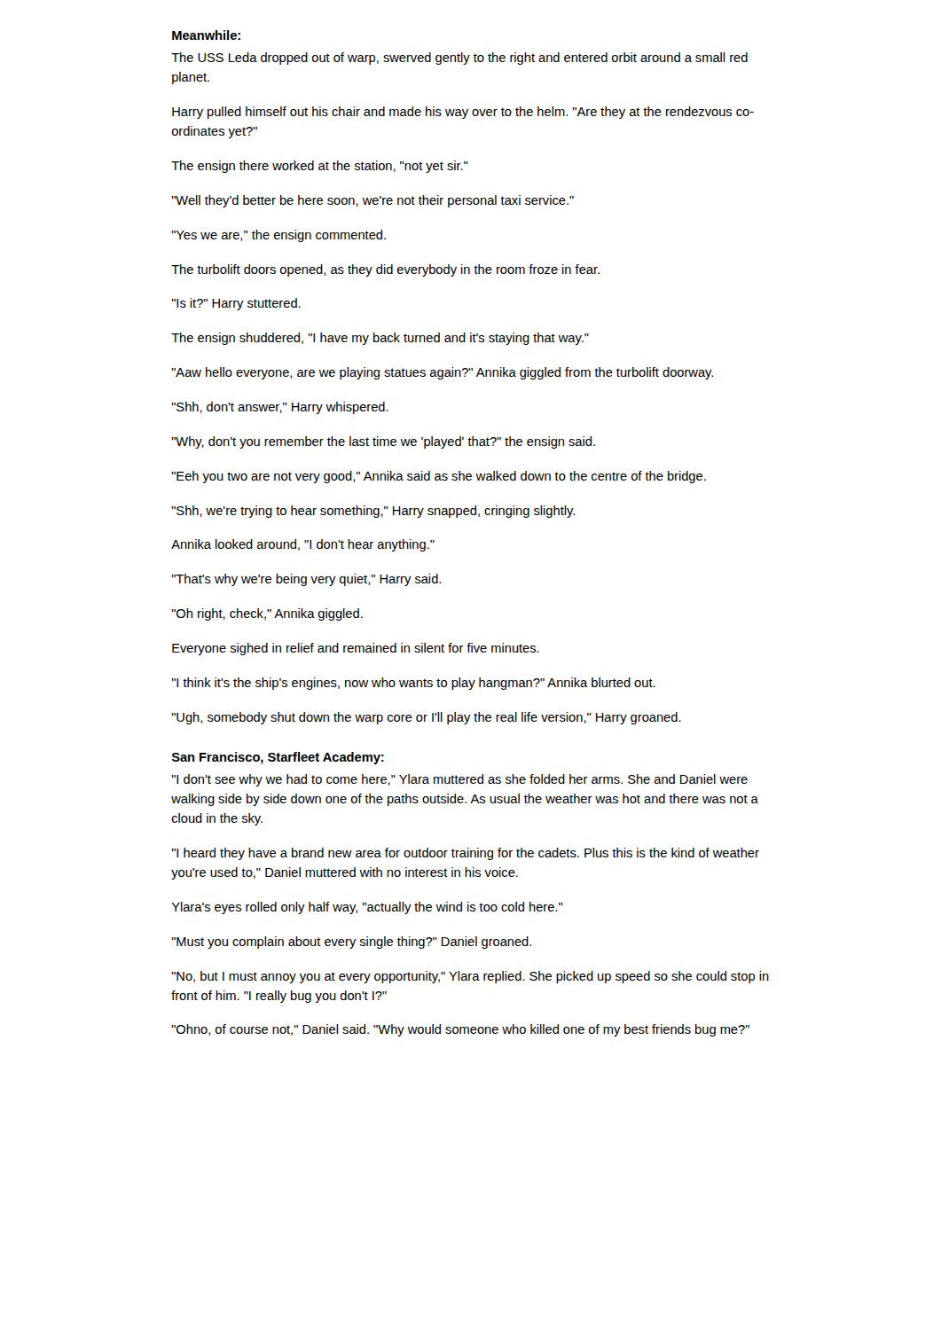Meanwhile:
The USS Leda dropped out of warp, swerved gently to the right and entered orbit around a small red planet.
Harry pulled himself out his chair and made his way over to the helm. "Are they at the rendezvous co-ordinates yet?"
The ensign there worked at the station, "not yet sir."
"Well they'd better be here soon, we're not their personal taxi service."
"Yes we are," the ensign commented.
The turbolift doors opened, as they did everybody in the room froze in fear.
"Is it?" Harry stuttered.
The ensign shuddered, "I have my back turned and it's staying that way."
"Aaw hello everyone, are we playing statues again?" Annika giggled from the turbolift doorway.
"Shh, don't answer," Harry whispered.
"Why, don't you remember the last time we 'played' that?" the ensign said.
"Eeh you two are not very good," Annika said as she walked down to the centre of the bridge.
"Shh, we're trying to hear something," Harry snapped, cringing slightly.
Annika looked around, "I don't hear anything."
"That's why we're being very quiet," Harry said.
"Oh right, check," Annika giggled.
Everyone sighed in relief and remained in silent for five minutes.
"I think it's the ship's engines, now who wants to play hangman?" Annika blurted out.
"Ugh, somebody shut down the warp core or I'll play the real life version," Harry groaned.
San Francisco, Starfleet Academy:
"I don't see why we had to come here," Ylara muttered as she folded her arms. She and Daniel were walking side by side down one of the paths outside. As usual the weather was hot and there was not a cloud in the sky.
"I heard they have a brand new area for outdoor training for the cadets. Plus this is the kind of weather you're used to," Daniel muttered with no interest in his voice.
Ylara's eyes rolled only half way, "actually the wind is too cold here."
"Must you complain about every single thing?" Daniel groaned.
"No, but I must annoy you at every opportunity," Ylara replied. She picked up speed so she could stop in front of him. "I really bug you don't I?"
"Ohno, of course not," Daniel said. "Why would someone who killed one of my best friends bug me?"